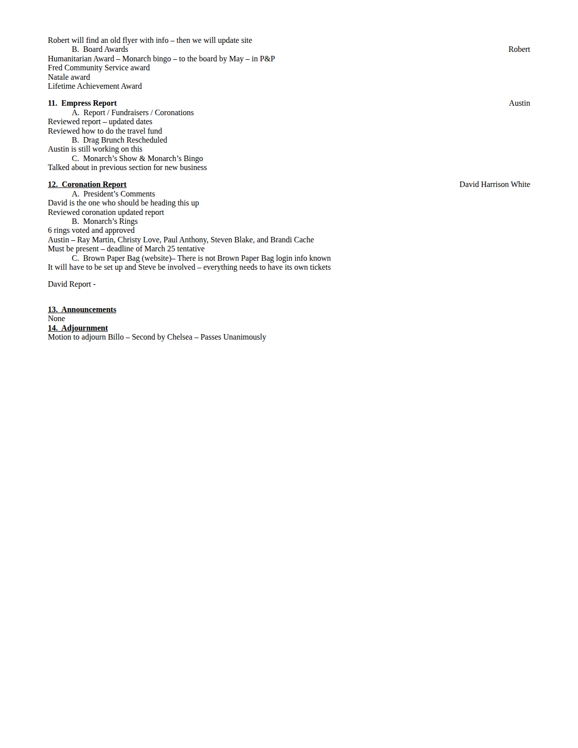Robert will find an old flyer with info – then we will update site
B. Board Awards
Robert
Humanitarian Award – Monarch bingo – to the board by May – in P&P
Fred Community Service award
Natale award
Lifetime Achievement Award
11. Empress Report
Austin
A. Report / Fundraisers / Coronations
Reviewed report – updated dates
Reviewed how to do the travel fund
B. Drag Brunch Rescheduled
Austin is still working on this
C. Monarch’s Show & Monarch’s Bingo
Talked about in previous section for new business
12. Coronation Report
David Harrison White
A. President’s Comments
David is the one who should be heading this up
Reviewed coronation updated report
B. Monarch’s Rings
6 rings voted and approved
Austin – Ray Martin, Christy Love, Paul Anthony, Steven Blake, and Brandi Cache
Must be present – deadline of March 25 tentative
C. Brown Paper Bag (website)– There is not Brown Paper Bag login info known
It will have to be set up and Steve be involved – everything needs to have its own tickets
David Report -
13. Announcements
None
14. Adjournment
Motion to adjourn Billo – Second by Chelsea – Passes Unanimously